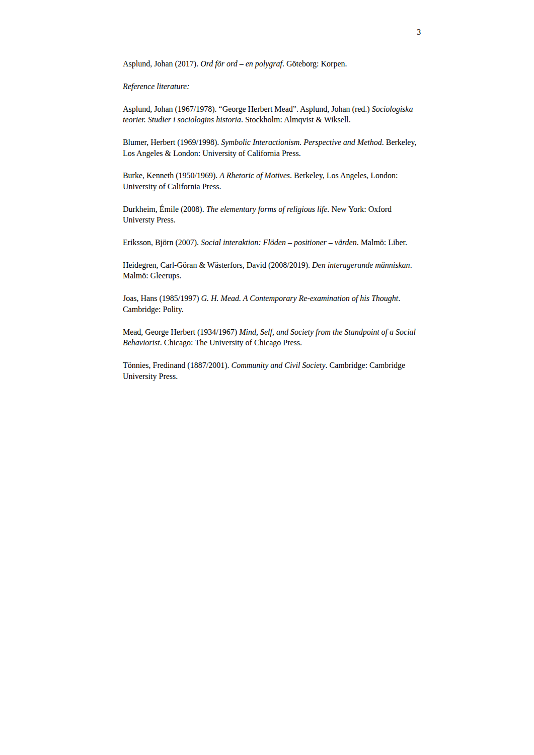3
Asplund, Johan (2017). Ord för ord – en polygraf. Göteborg: Korpen.
Reference literature:
Asplund, Johan (1967/1978). “George Herbert Mead”. Asplund, Johan (red.) Sociologiska teorier. Studier i sociologins historia. Stockholm: Almqvist & Wiksell.
Blumer, Herbert (1969/1998). Symbolic Interactionism. Perspective and Method. Berkeley, Los Angeles & London: University of California Press.
Burke, Kenneth (1950/1969). A Rhetoric of Motives. Berkeley, Los Angeles, London: University of California Press.
Durkheim, Émile (2008). The elementary forms of religious life. New York: Oxford Universty Press.
Eriksson, Björn (2007). Social interaktion: Flöden – positioner – värden. Malmö: Liber.
Heidegren, Carl-Göran & Wästerfors, David (2008/2019). Den interagerande människan. Malmö: Gleerups.
Joas, Hans (1985/1997) G. H. Mead. A Contemporary Re-examination of his Thought. Cambridge: Polity.
Mead, George Herbert (1934/1967) Mind, Self, and Society from the Standpoint of a Social Behaviorist. Chicago: The University of Chicago Press.
Tönnies, Fredinand (1887/2001). Community and Civil Society. Cambridge: Cambridge University Press.